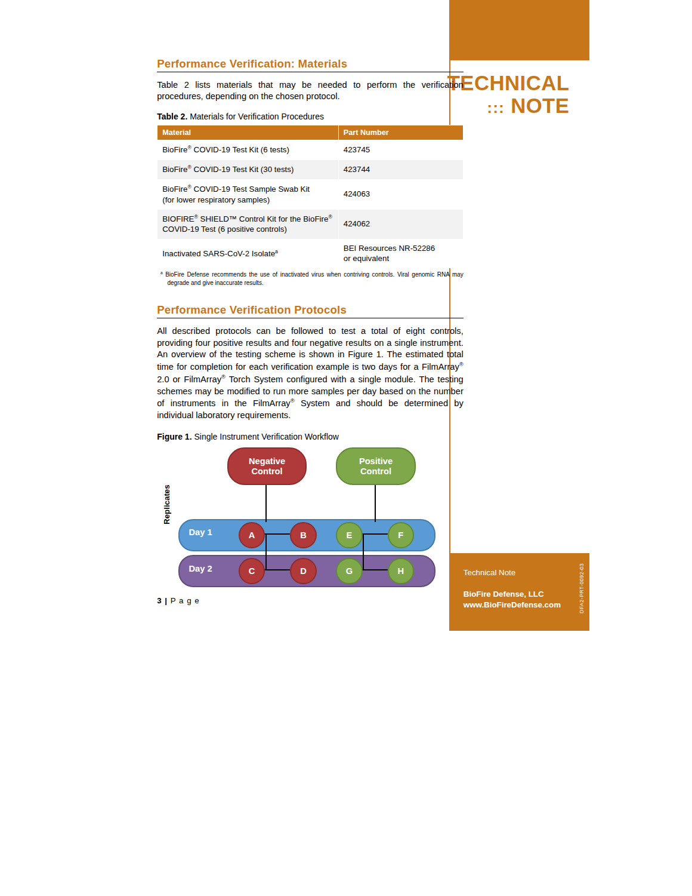TECHNICAL
::: NOTE
Technical Note
BioFire Defense, LLC
www.BioFireDefense.com
DFA2-PRT-0092-03
Performance Verification: Materials
Table 2 lists materials that may be needed to perform the verification procedures, depending on the chosen protocol.
Table 2. Materials for Verification Procedures
| Material | Part Number |
| --- | --- |
| BioFire ® COVID-19 Test Kit (6 tests) | 423745 |
| BioFire ® COVID-19 Test Kit (30 tests) | 423744 |
| BioFire ® COVID-19 Test Sample Swab Kit (for lower respiratory samples) | 424063 |
| BIOFIRE ® SHIELD™ Control Kit for the BioFire ® COVID-19 Test (6 positive controls) | 424062 |
| Inactivated SARS-CoV-2 Isolate a | BEI Resources NR-52286 or equivalent |
a BioFire Defense recommends the use of inactivated virus when contriving controls. Viral genomic RNA may degrade and give inaccurate results.
Performance Verification Protocols
All described protocols can be followed to test a total of eight controls, providing four positive results and four negative results on a single instrument. An overview of the testing scheme is shown in Figure 1. The estimated total time for completion for each verification example is two days for a FilmArray® 2.0 or FilmArray® Torch System configured with a single module. The testing schemes may be modified to run more samples per day based on the number of instruments in the FilmArray® System and should be determined by individual laboratory requirements.
Figure 1. Single Instrument Verification Workflow
Replicates
Negative
Control
Positive
Control
Day 1
Day 2
A
B
E
F
C
D
G
H
3 | P a g e